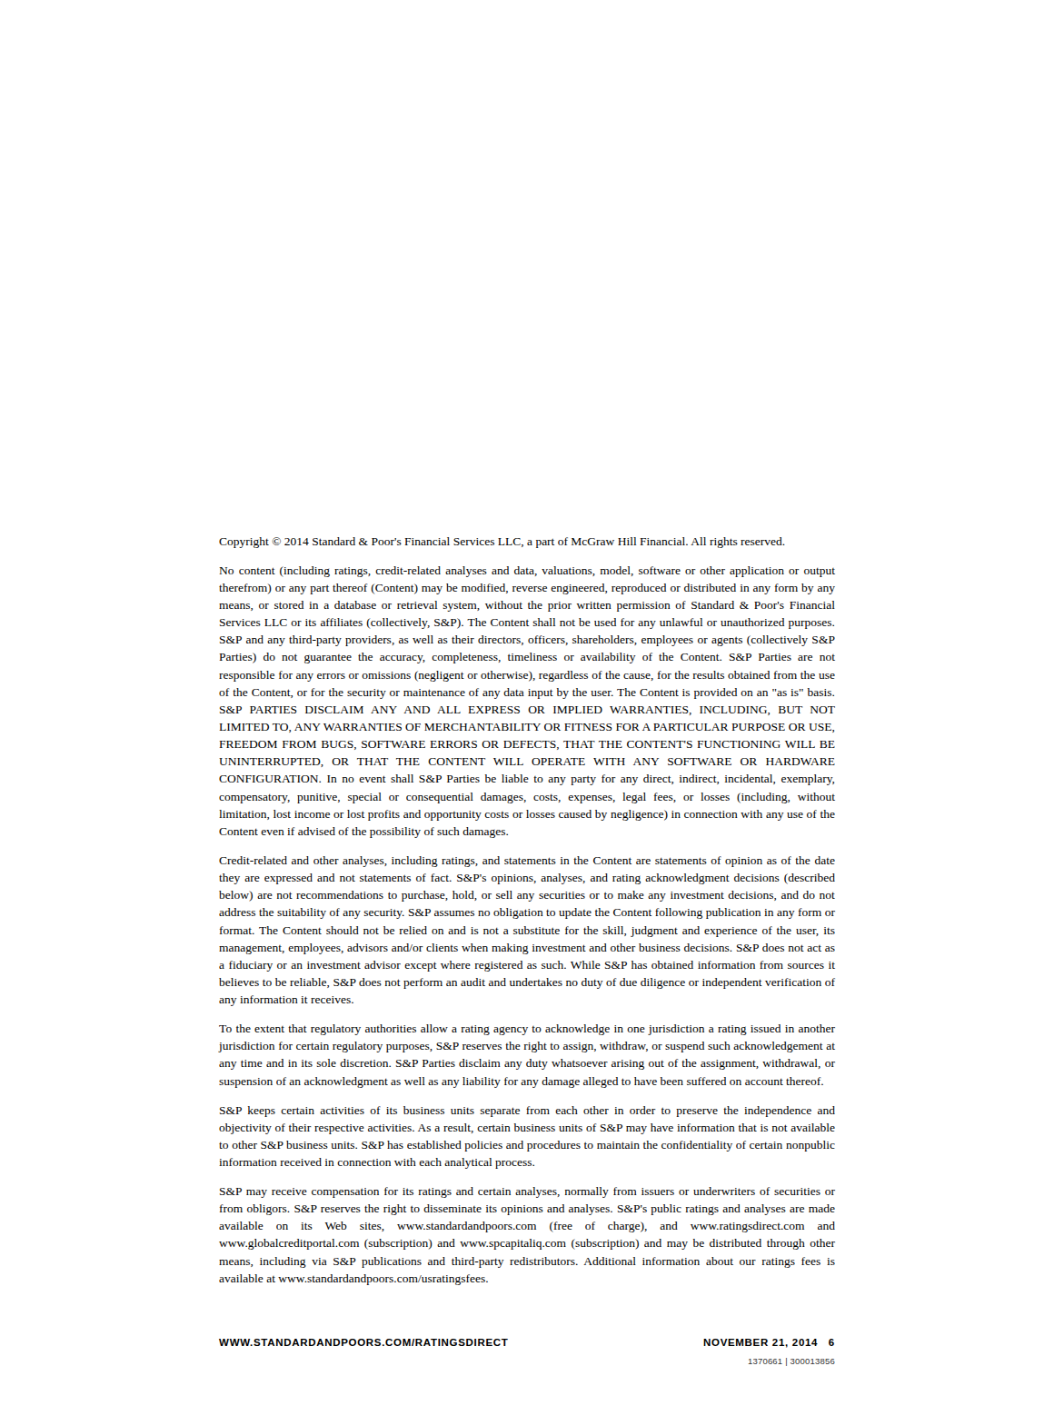Copyright © 2014 Standard & Poor's Financial Services LLC, a part of McGraw Hill Financial. All rights reserved.
No content (including ratings, credit-related analyses and data, valuations, model, software or other application or output therefrom) or any part thereof (Content) may be modified, reverse engineered, reproduced or distributed in any form by any means, or stored in a database or retrieval system, without the prior written permission of Standard & Poor's Financial Services LLC or its affiliates (collectively, S&P). The Content shall not be used for any unlawful or unauthorized purposes. S&P and any third-party providers, as well as their directors, officers, shareholders, employees or agents (collectively S&P Parties) do not guarantee the accuracy, completeness, timeliness or availability of the Content. S&P Parties are not responsible for any errors or omissions (negligent or otherwise), regardless of the cause, for the results obtained from the use of the Content, or for the security or maintenance of any data input by the user. The Content is provided on an "as is" basis. S&P PARTIES DISCLAIM ANY AND ALL EXPRESS OR IMPLIED WARRANTIES, INCLUDING, BUT NOT LIMITED TO, ANY WARRANTIES OF MERCHANTABILITY OR FITNESS FOR A PARTICULAR PURPOSE OR USE, FREEDOM FROM BUGS, SOFTWARE ERRORS OR DEFECTS, THAT THE CONTENT'S FUNCTIONING WILL BE UNINTERRUPTED, OR THAT THE CONTENT WILL OPERATE WITH ANY SOFTWARE OR HARDWARE CONFIGURATION. In no event shall S&P Parties be liable to any party for any direct, indirect, incidental, exemplary, compensatory, punitive, special or consequential damages, costs, expenses, legal fees, or losses (including, without limitation, lost income or lost profits and opportunity costs or losses caused by negligence) in connection with any use of the Content even if advised of the possibility of such damages.
Credit-related and other analyses, including ratings, and statements in the Content are statements of opinion as of the date they are expressed and not statements of fact. S&P's opinions, analyses, and rating acknowledgment decisions (described below) are not recommendations to purchase, hold, or sell any securities or to make any investment decisions, and do not address the suitability of any security. S&P assumes no obligation to update the Content following publication in any form or format. The Content should not be relied on and is not a substitute for the skill, judgment and experience of the user, its management, employees, advisors and/or clients when making investment and other business decisions. S&P does not act as a fiduciary or an investment advisor except where registered as such. While S&P has obtained information from sources it believes to be reliable, S&P does not perform an audit and undertakes no duty of due diligence or independent verification of any information it receives.
To the extent that regulatory authorities allow a rating agency to acknowledge in one jurisdiction a rating issued in another jurisdiction for certain regulatory purposes, S&P reserves the right to assign, withdraw, or suspend such acknowledgement at any time and in its sole discretion. S&P Parties disclaim any duty whatsoever arising out of the assignment, withdrawal, or suspension of an acknowledgment as well as any liability for any damage alleged to have been suffered on account thereof.
S&P keeps certain activities of its business units separate from each other in order to preserve the independence and objectivity of their respective activities. As a result, certain business units of S&P may have information that is not available to other S&P business units. S&P has established policies and procedures to maintain the confidentiality of certain nonpublic information received in connection with each analytical process.
S&P may receive compensation for its ratings and certain analyses, normally from issuers or underwriters of securities or from obligors. S&P reserves the right to disseminate its opinions and analyses. S&P's public ratings and analyses are made available on its Web sites, www.standardandpoors.com (free of charge), and www.ratingsdirect.com and www.globalcreditportal.com (subscription) and www.spcapitaliq.com (subscription) and may be distributed through other means, including via S&P publications and third-party redistributors. Additional information about our ratings fees is available at www.standardandpoors.com/usratingsfees.
www.standardandpoors.com/ratingsdirect
November 21, 2014 6
1370661 | 300013856